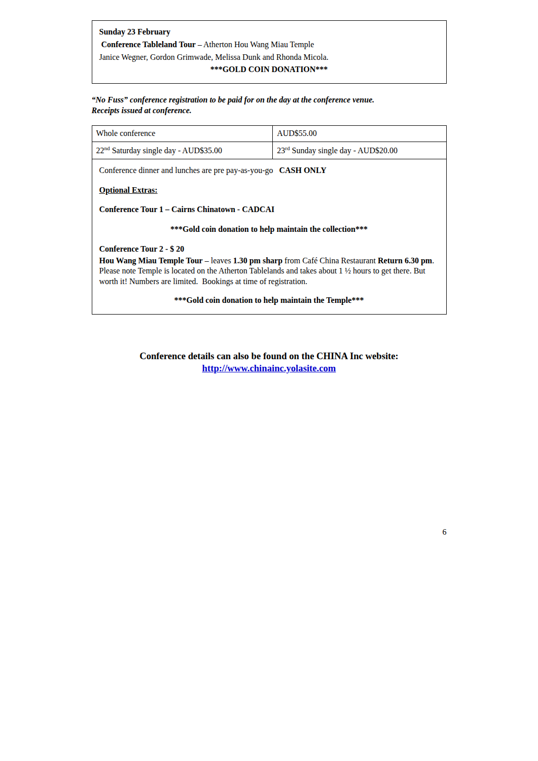Sunday 23 February
Conference Tableland Tour – Atherton Hou Wang Miau Temple
Janice Wegner, Gordon Grimwade, Melissa Dunk and Rhonda Micola.
***GOLD COIN DONATION***
“No Fuss” conference registration to be paid for on the day at the conference venue.
Receipts issued at conference.
| Whole conference | AUD$55.00 |
| 22 nd Saturday single day - AUD$35.00 | 23 rd Sunday single day - AUD$20.00 |
Conference dinner and lunches are pre pay-as-you-go CASH ONLY
Optional Extras:
Conference Tour 1 – Cairns Chinatown - CADCAI
***Gold coin donation to help maintain the collection***
Conference Tour 2 - $ 20
Hou Wang Miau Temple Tour – leaves 1.30 pm sharp from Café China Restaurant Return 6.30 pm. Please note Temple is located on the Atherton Tablelands and takes about 1 ½ hours to get there. But worth it! Numbers are limited. Bookings at time of registration.
***Gold coin donation to help maintain the Temple***
Conference details can also be found on the CHINA Inc website:
http://www.chinainc.yolasite.com
6